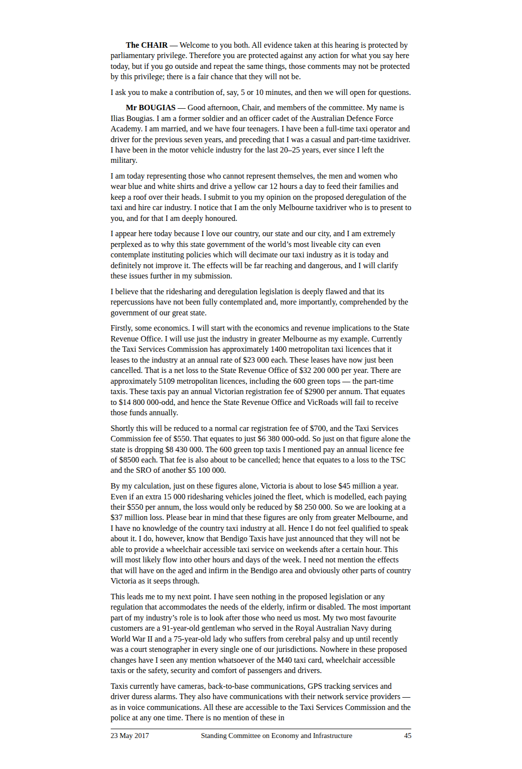The CHAIR — Welcome to you both. All evidence taken at this hearing is protected by parliamentary privilege. Therefore you are protected against any action for what you say here today, but if you go outside and repeat the same things, those comments may not be protected by this privilege; there is a fair chance that they will not be.
I ask you to make a contribution of, say, 5 or 10 minutes, and then we will open for questions.
Mr BOUGIAS — Good afternoon, Chair, and members of the committee. My name is Ilias Bougias. I am a former soldier and an officer cadet of the Australian Defence Force Academy. I am married, and we have four teenagers. I have been a full-time taxi operator and driver for the previous seven years, and preceding that I was a casual and part-time taxidriver. I have been in the motor vehicle industry for the last 20–25 years, ever since I left the military.
I am today representing those who cannot represent themselves, the men and women who wear blue and white shirts and drive a yellow car 12 hours a day to feed their families and keep a roof over their heads. I submit to you my opinion on the proposed deregulation of the taxi and hire car industry. I notice that I am the only Melbourne taxidriver who is to present to you, and for that I am deeply honoured.
I appear here today because I love our country, our state and our city, and I am extremely perplexed as to why this state government of the world’s most liveable city can even contemplate instituting policies which will decimate our taxi industry as it is today and definitely not improve it. The effects will be far reaching and dangerous, and I will clarify these issues further in my submission.
I believe that the ridesharing and deregulation legislation is deeply flawed and that its repercussions have not been fully contemplated and, more importantly, comprehended by the government of our great state.
Firstly, some economics. I will start with the economics and revenue implications to the State Revenue Office. I will use just the industry in greater Melbourne as my example. Currently the Taxi Services Commission has approximately 1400 metropolitan taxi licences that it leases to the industry at an annual rate of $23 000 each. These leases have now just been cancelled. That is a net loss to the State Revenue Office of $32 200 000 per year. There are approximately 5109 metropolitan licences, including the 600 green tops — the part-time taxis. These taxis pay an annual Victorian registration fee of $2900 per annum. That equates to $14 800 000-odd, and hence the State Revenue Office and VicRoads will fail to receive those funds annually.
Shortly this will be reduced to a normal car registration fee of $700, and the Taxi Services Commission fee of $550. That equates to just $6 380 000-odd. So just on that figure alone the state is dropping $8 430 000. The 600 green top taxis I mentioned pay an annual licence fee of $8500 each. That fee is also about to be cancelled; hence that equates to a loss to the TSC and the SRO of another $5 100 000.
By my calculation, just on these figures alone, Victoria is about to lose $45 million a year. Even if an extra 15 000 ridesharing vehicles joined the fleet, which is modelled, each paying their $550 per annum, the loss would only be reduced by $8 250 000. So we are looking at a $37 million loss. Please bear in mind that these figures are only from greater Melbourne, and I have no knowledge of the country taxi industry at all. Hence I do not feel qualified to speak about it. I do, however, know that Bendigo Taxis have just announced that they will not be able to provide a wheelchair accessible taxi service on weekends after a certain hour. This will most likely flow into other hours and days of the week. I need not mention the effects that will have on the aged and infirm in the Bendigo area and obviously other parts of country Victoria as it seeps through.
This leads me to my next point. I have seen nothing in the proposed legislation or any regulation that accommodates the needs of the elderly, infirm or disabled. The most important part of my industry’s role is to look after those who need us most. My two most favourite customers are a 91-year-old gentleman who served in the Royal Australian Navy during World War II and a 75-year-old lady who suffers from cerebral palsy and up until recently was a court stenographer in every single one of our jurisdictions. Nowhere in these proposed changes have I seen any mention whatsoever of the M40 taxi card, wheelchair accessible taxis or the safety, security and comfort of passengers and drivers.
Taxis currently have cameras, back-to-base communications, GPS tracking services and driver duress alarms. They also have communications with their network service providers — as in voice communications. All these are accessible to the Taxi Services Commission and the police at any one time. There is no mention of these in
23 May 2017 Standing Committee on Economy and Infrastructure 45